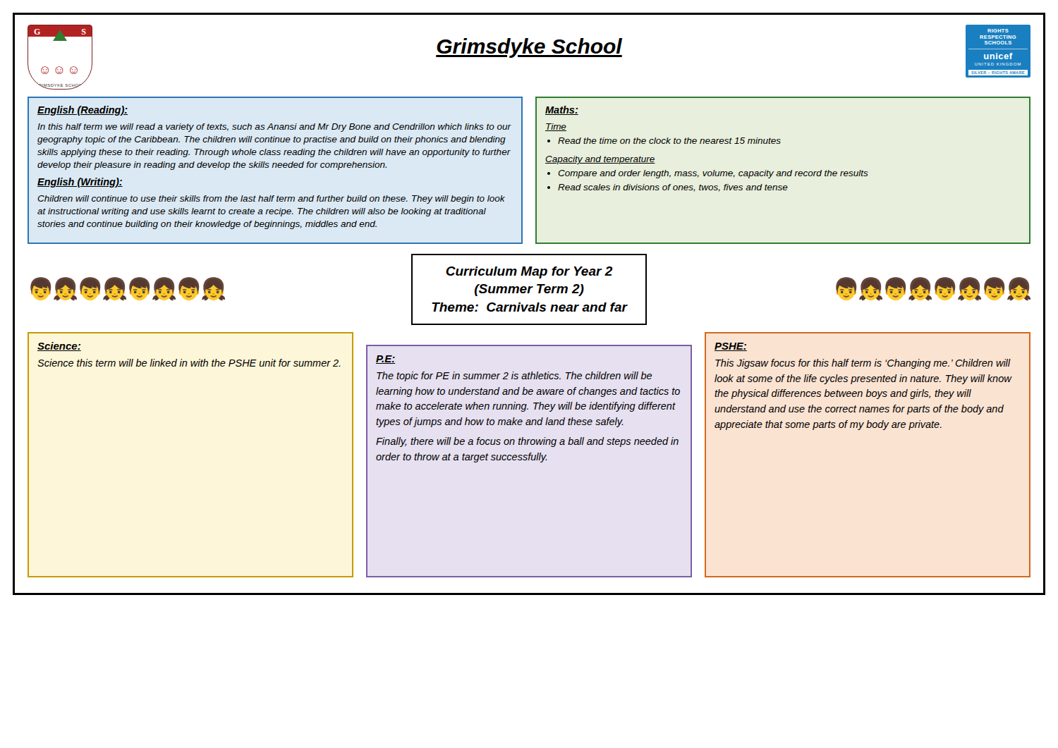GS
☺☺☺
Grimsdyke School
Grimsdyke School
Rights Respecting Schools
unicef
UNITED KINGDOM
SILVER – RIGHTS AWARE
English (Reading):
In this half term we will read a variety of texts, such as Anansi and Mr Dry Bone and Cendrillon which links to our geography topic of the Caribbean. The children will continue to practise and build on their phonics and blending skills applying these to their reading. Through whole class reading the children will have an opportunity to further develop their pleasure in reading and develop the skills needed for comprehension.
English (Writing):
Children will continue to use their skills from the last half term and further build on these. They will begin to look at instructional writing and use skills learnt to create a recipe. The children will also be looking at traditional stories and continue building on their knowledge of beginnings, middles and end.
Maths:
Time
Read the time on the clock to the nearest 15 minutes
Capacity and temperature
Compare and order length, mass, volume, capacity and record the results
Read scales in divisions of ones, twos, fives and tense
👦👧👦👧👦👧👦👧
Curriculum Map for Year 2
(Summer Term 2)
Theme: Carnivals near and far
👦👧👦👧👦👧👦👧
Science:
Science this term will be linked in with the PSHE unit for summer 2.
P.E:
The topic for PE in summer 2 is athletics. The children will be learning how to understand and be aware of changes and tactics to make to accelerate when running. They will be identifying different types of jumps and how to make and land these safely.
Finally, there will be a focus on throwing a ball and steps needed in order to throw at a target successfully.
PSHE:
This Jigsaw focus for this half term is ‘Changing me.’ Children will look at some of the life cycles presented in nature. They will know the physical differences between boys and girls, they will understand and use the correct names for parts of the body and appreciate that some parts of my body are private.